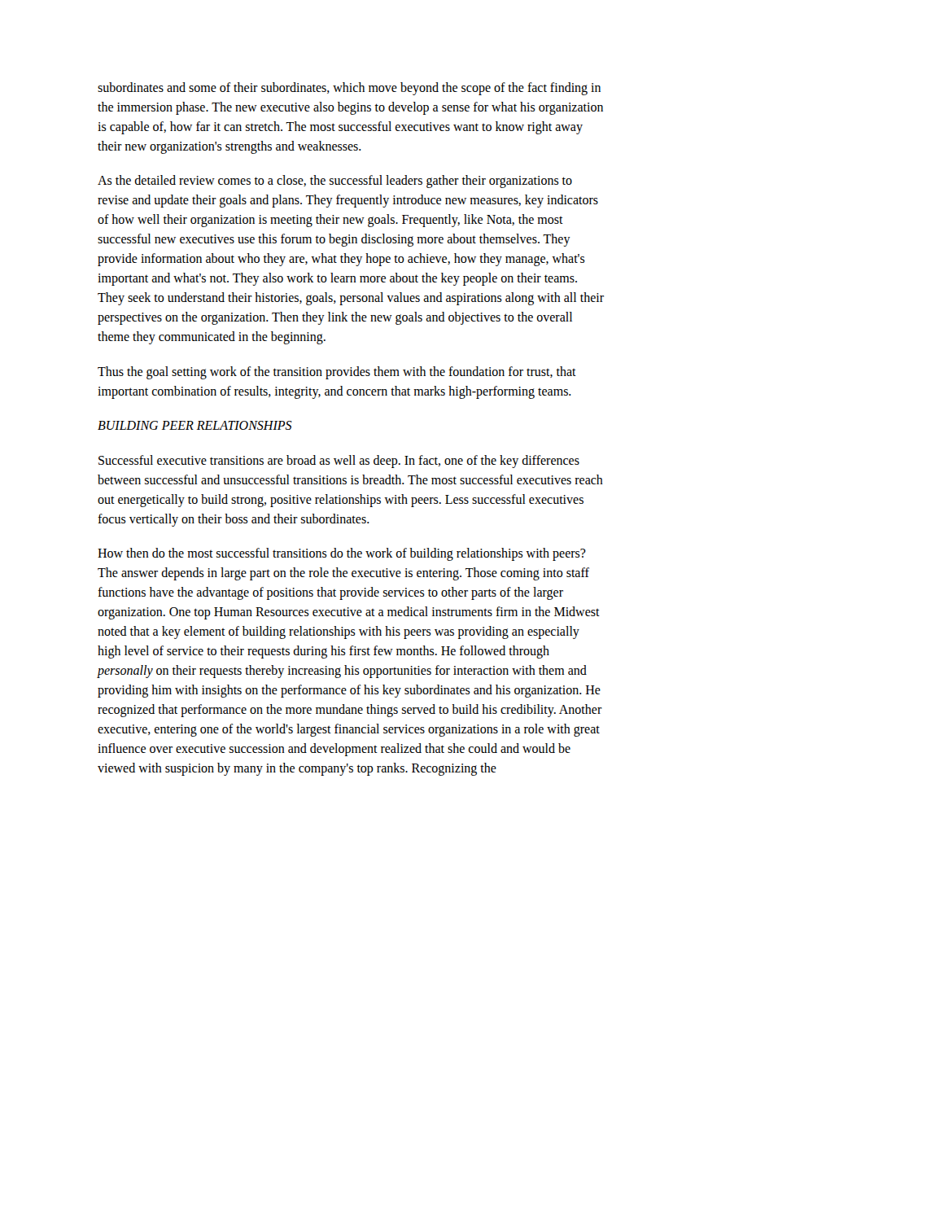subordinates and some of their subordinates, which move beyond the scope of the fact finding in the immersion phase. The new executive also begins to develop a sense for what his organization is capable of, how far it can stretch. The most successful executives want to know right away their new organization's strengths and weaknesses.
As the detailed review comes to a close, the successful leaders gather their organizations to revise and update their goals and plans. They frequently introduce new measures, key indicators of how well their organization is meeting their new goals. Frequently, like Nota, the most successful new executives use this forum to begin disclosing more about themselves. They provide information about who they are, what they hope to achieve, how they manage, what's important and what's not. They also work to learn more about the key people on their teams. They seek to understand their histories, goals, personal values and aspirations along with all their perspectives on the organization. Then they link the new goals and objectives to the overall theme they communicated in the beginning.
Thus the goal setting work of the transition provides them with the foundation for trust, that important combination of results, integrity, and concern that marks high-performing teams.
BUILDING PEER RELATIONSHIPS
Successful executive transitions are broad as well as deep. In fact, one of the key differences between successful and unsuccessful transitions is breadth. The most successful executives reach out energetically to build strong, positive relationships with peers. Less successful executives focus vertically on their boss and their subordinates.
How then do the most successful transitions do the work of building relationships with peers? The answer depends in large part on the role the executive is entering. Those coming into staff functions have the advantage of positions that provide services to other parts of the larger organization. One top Human Resources executive at a medical instruments firm in the Midwest noted that a key element of building relationships with his peers was providing an especially high level of service to their requests during his first few months. He followed through personally on their requests thereby increasing his opportunities for interaction with them and providing him with insights on the performance of his key subordinates and his organization. He recognized that performance on the more mundane things served to build his credibility. Another executive, entering one of the world's largest financial services organizations in a role with great influence over executive succession and development realized that she could and would be viewed with suspicion by many in the company's top ranks. Recognizing the